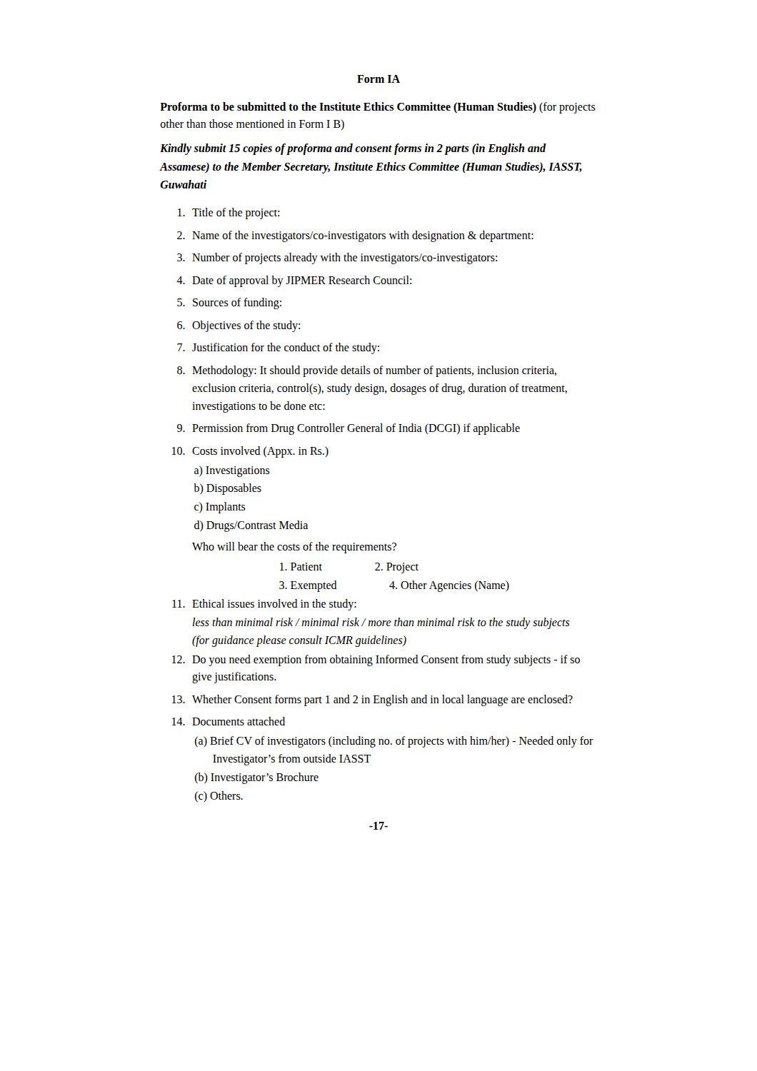Form IA
Proforma to be submitted to the Institute Ethics Committee (Human Studies) (for projects other than those mentioned in Form I B)
Kindly submit 15 copies of proforma and consent forms in 2 parts (in English and Assamese) to the Member Secretary, Institute Ethics Committee (Human Studies), IASST, Guwahati
Title of the project:
Name of the investigators/co-investigators with designation & department:
Number of projects already with the investigators/co-investigators:
Date of approval by JIPMER Research Council:
Sources of funding:
Objectives of the study:
Justification for the conduct of the study:
Methodology: It should provide details of number of patients, inclusion criteria, exclusion criteria, control(s), study design, dosages of drug, duration of treatment, investigations to be done etc:
Permission from Drug Controller General of India (DCGI) if applicable
Costs involved (Appx. in Rs.)
a) Investigations
b) Disposables
c) Implants
d) Drugs/Contrast Media
Who will bear the costs of the requirements?
1. Patient 2. Project
3. Exempted 4. Other Agencies (Name)
Ethical issues involved in the study:
less than minimal risk / minimal risk / more than minimal risk to the study subjects
(for guidance please consult ICMR guidelines)
Do you need exemption from obtaining Informed Consent from study subjects - if so give justifications.
Whether Consent forms part 1 and 2 in English and in local language are enclosed?
Documents attached
(a) Brief CV of investigators (including no. of projects with him/her) - Needed only for Investigator’s from outside IASST
(b) Investigator’s Brochure
(c) Others.
-17-